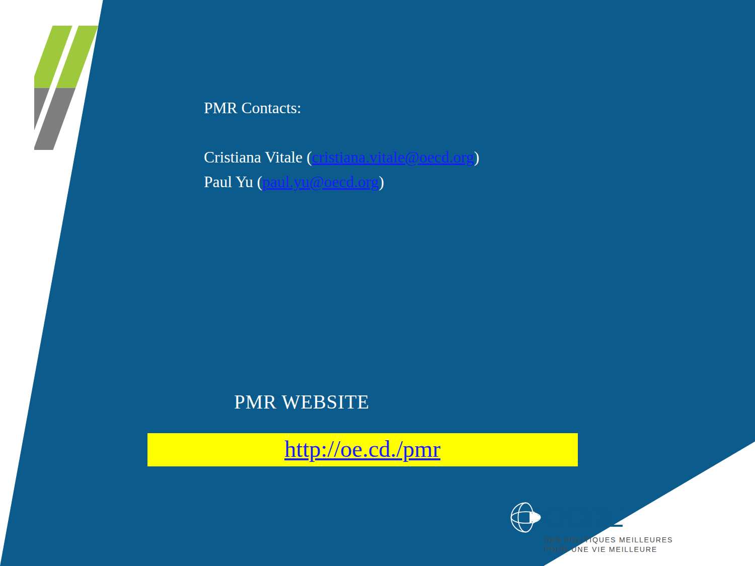PMR Contacts:
Cristiana Vitale (cristiana.vitale@oecd.org)
Paul Yu (paul.yu@oecd.org)
PMR WEBSITE
http://oe.cd./pmr
OCDE
DES POLITIQUES MEILLEURES
POUR UNE VIE MEILLEURE